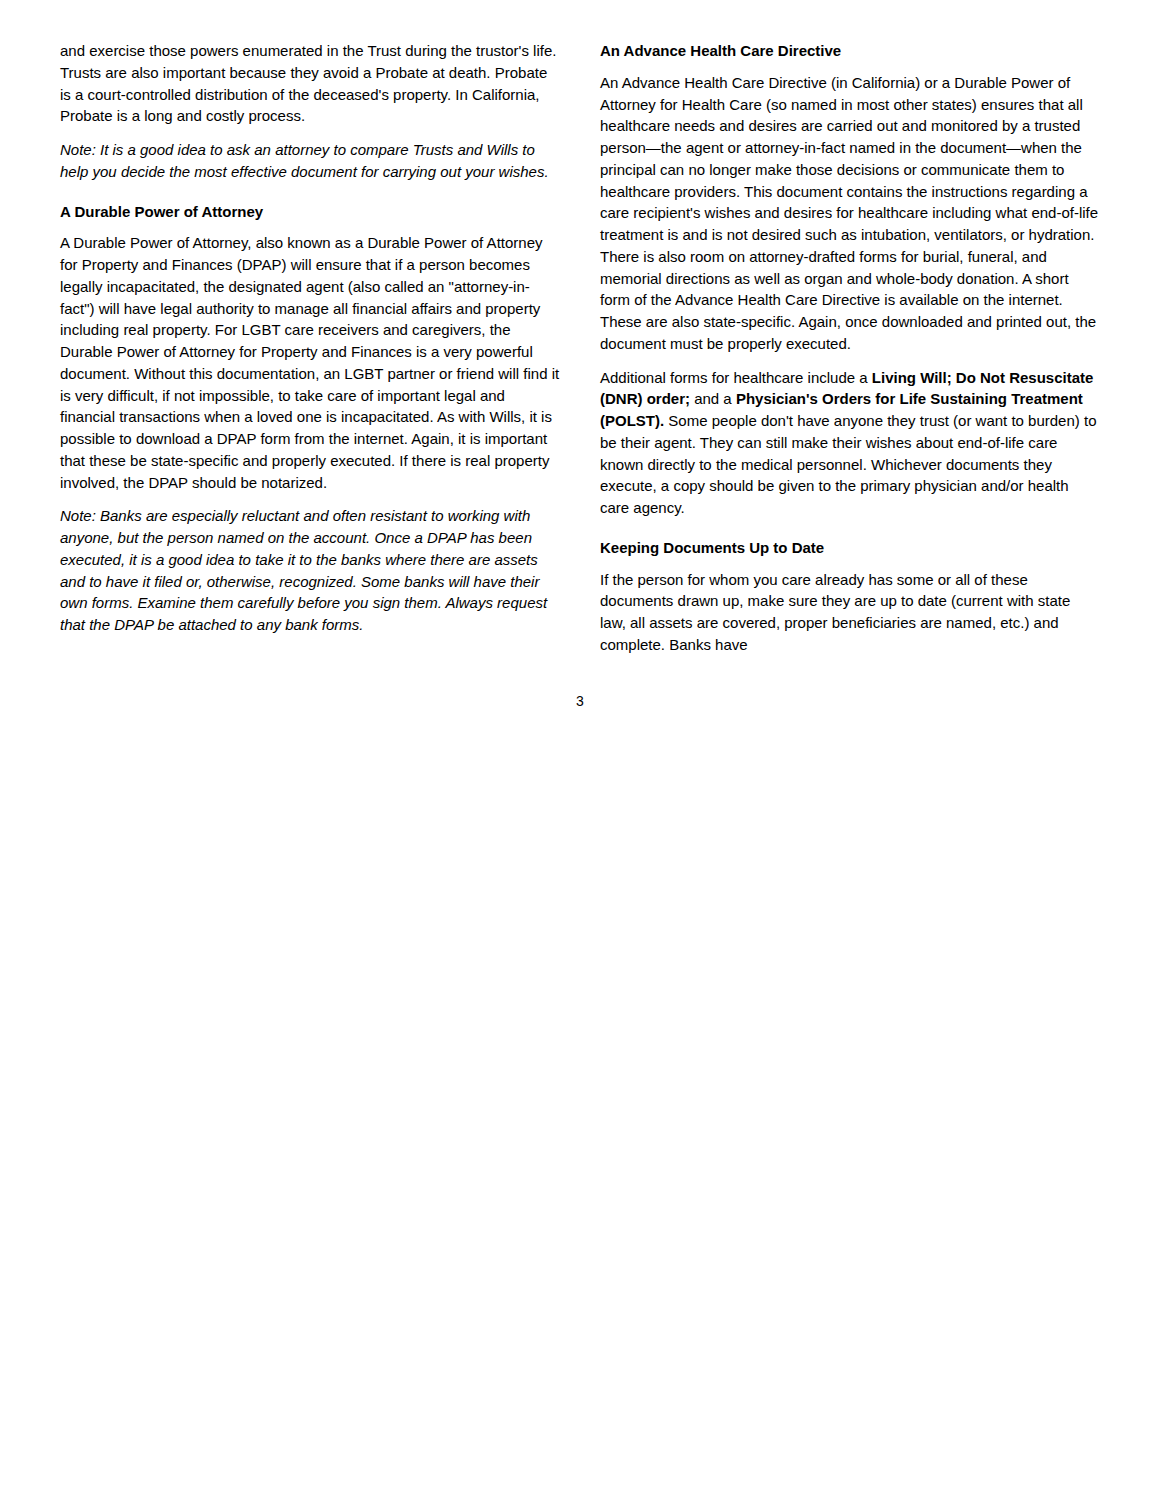and exercise those powers enumerated in the Trust during the trustor's life. Trusts are also important because they avoid a Probate at death. Probate is a court-controlled distribution of the deceased's property. In California, Probate is a long and costly process.
Note: It is a good idea to ask an attorney to compare Trusts and Wills to help you decide the most effective document for carrying out your wishes.
A Durable Power of Attorney
A Durable Power of Attorney, also known as a Durable Power of Attorney for Property and Finances (DPAP) will ensure that if a person becomes legally incapacitated, the designated agent (also called an "attorney-in-fact") will have legal authority to manage all financial affairs and property including real property. For LGBT care receivers and caregivers, the Durable Power of Attorney for Property and Finances is a very powerful document. Without this documentation, an LGBT partner or friend will find it is very difficult, if not impossible, to take care of important legal and financial transactions when a loved one is incapacitated. As with Wills, it is possible to download a DPAP form from the internet. Again, it is important that these be state-specific and properly executed. If there is real property involved, the DPAP should be notarized.
Note: Banks are especially reluctant and often resistant to working with anyone, but the person named on the account. Once a DPAP has been executed, it is a good idea to take it to the banks where there are assets and to have it filed or, otherwise, recognized. Some banks will have their own forms. Examine them carefully before you sign them. Always request that the DPAP be attached to any bank forms.
An Advance Health Care Directive
An Advance Health Care Directive (in California) or a Durable Power of Attorney for Health Care (so named in most other states) ensures that all healthcare needs and desires are carried out and monitored by a trusted person—the agent or attorney-in-fact named in the document—when the principal can no longer make those decisions or communicate them to healthcare providers. This document contains the instructions regarding a care recipient's wishes and desires for healthcare including what end-of-life treatment is and is not desired such as intubation, ventilators, or hydration. There is also room on attorney-drafted forms for burial, funeral, and memorial directions as well as organ and whole-body donation. A short form of the Advance Health Care Directive is available on the internet. These are also state-specific. Again, once downloaded and printed out, the document must be properly executed.
Additional forms for healthcare include a Living Will; Do Not Resuscitate (DNR) order; and a Physician's Orders for Life Sustaining Treatment (POLST). Some people don't have anyone they trust (or want to burden) to be their agent. They can still make their wishes about end-of-life care known directly to the medical personnel. Whichever documents they execute, a copy should be given to the primary physician and/or health care agency.
Keeping Documents Up to Date
If the person for whom you care already has some or all of these documents drawn up, make sure they are up to date (current with state law, all assets are covered, proper beneficiaries are named, etc.) and complete. Banks have
3